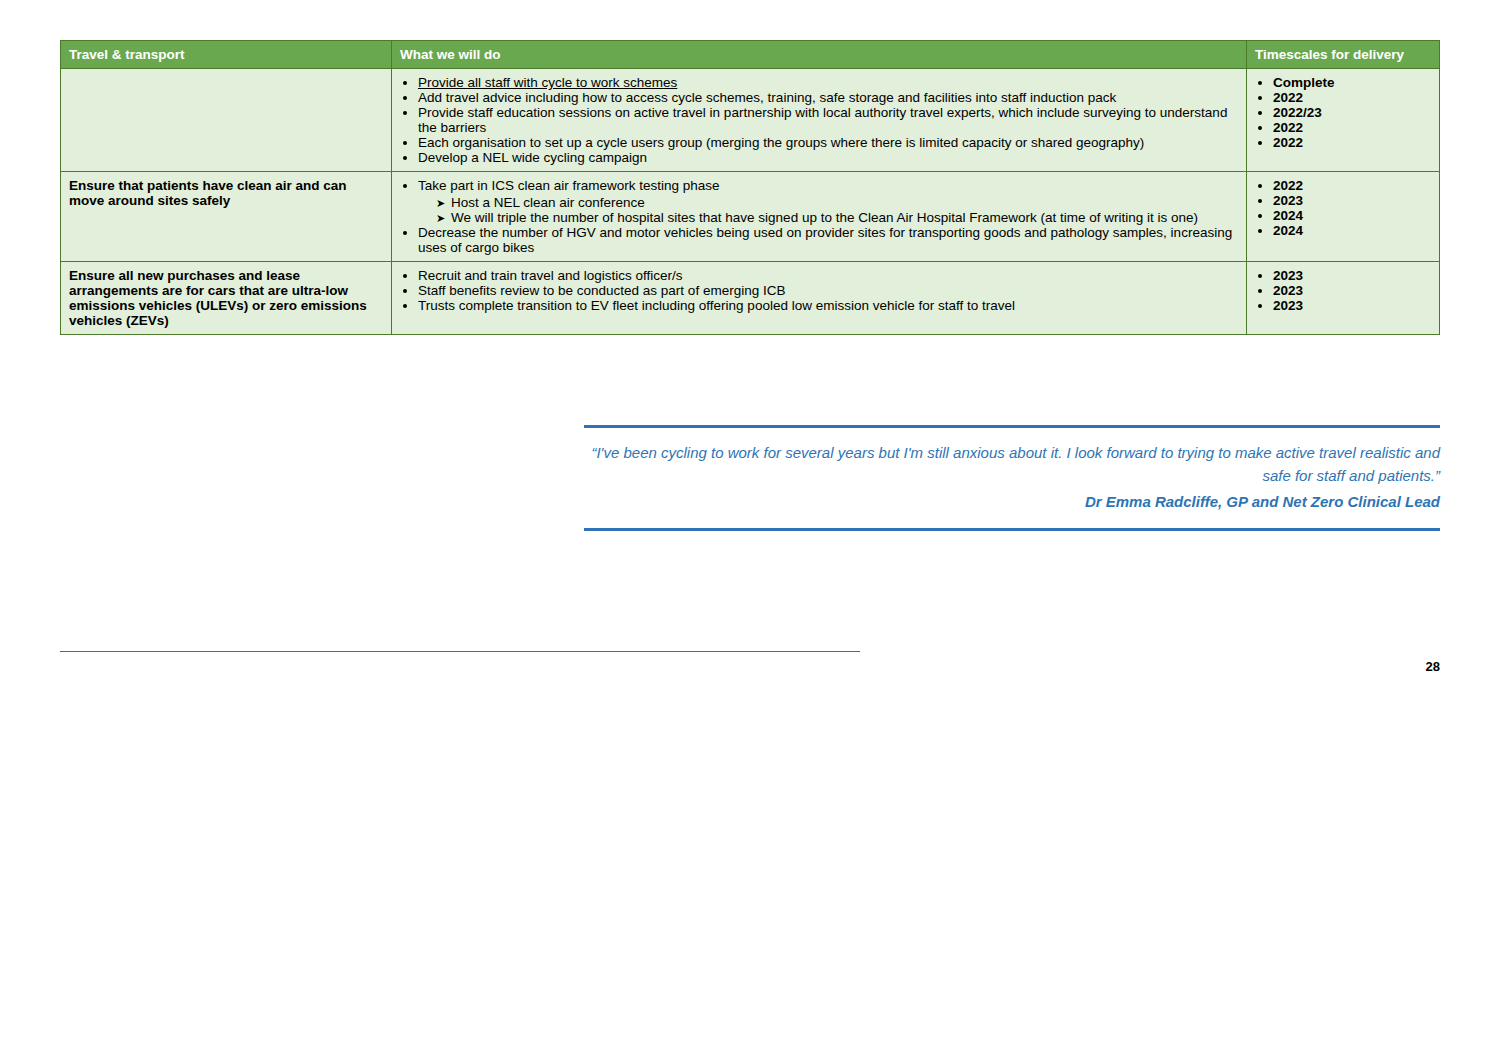| Travel & transport | What we will do | Timescales for delivery |
| --- | --- | --- |
| | Provide all staff with cycle to work schemes Add travel advice including how to access cycle schemes, training, safe storage and facilities into staff induction pack Provide staff education sessions on active travel in partnership with local authority travel experts, which include surveying to understand the barriers Each organisation to set up a cycle users group (merging the groups where there is limited capacity or shared geography) Develop a NEL wide cycling campaign | Complete 2022 2022/23 2022 2022 |
| Ensure that patients have clean air and can move around sites safely | Take part in ICS clean air framework testing phase Host a NEL clean air conference We will triple the number of hospital sites that have signed up to the Clean Air Hospital Framework (at time of writing it is one) Decrease the number of HGV and motor vehicles being used on provider sites for transporting goods and pathology samples, increasing uses of cargo bikes | 2022 2023 2024 2024 |
| Ensure all new purchases and lease arrangements are for cars that are ultra-low emissions vehicles (ULEVs) or zero emissions vehicles (ZEVs) | Recruit and train travel and logistics officer/s Staff benefits review to be conducted as part of emerging ICB Trusts complete transition to EV fleet including offering pooled low emission vehicle for staff to travel | 2023 2023 2023 |
“I've been cycling to work for several years but I'm still anxious about it. I look forward to trying to make active travel realistic and safe for staff and patients.”
Dr Emma Radcliffe, GP and Net Zero Clinical Lead
28